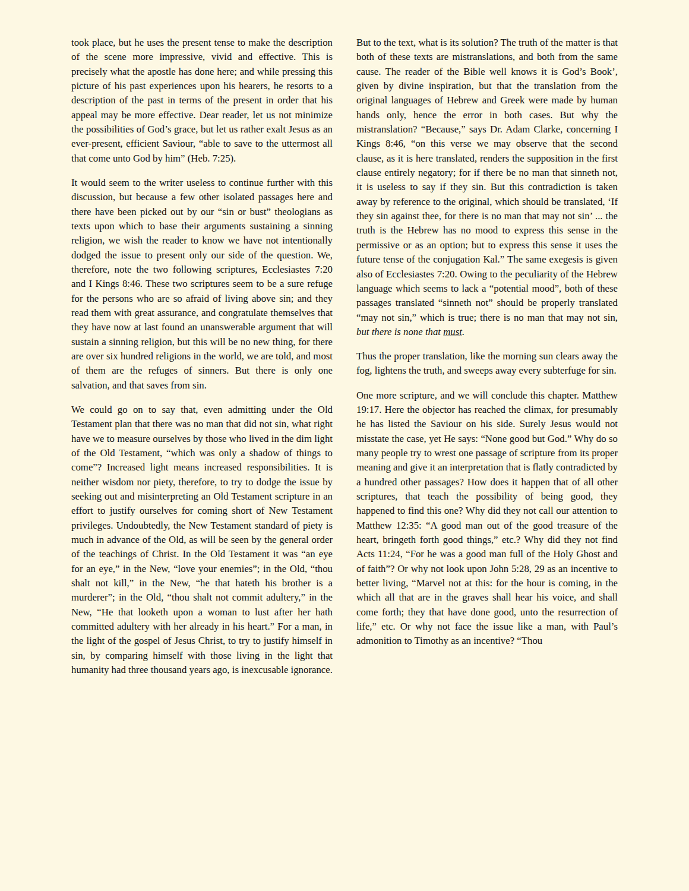took place, but he uses the present tense to make the description of the scene more impressive, vivid and effective. This is precisely what the apostle has done here; and while pressing this picture of his past experiences upon his hearers, he resorts to a description of the past in terms of the present in order that his appeal may be more effective. Dear reader, let us not minimize the possibilities of God’s grace, but let us rather exalt Jesus as an ever-present, efficient Saviour, “able to save to the uttermost all that come unto God by him” (Heb. 7:25).
It would seem to the writer useless to continue further with this discussion, but because a few other isolated passages here and there have been picked out by our “sin or bust” theologians as texts upon which to base their arguments sustaining a sinning religion, we wish the reader to know we have not intentionally dodged the issue to present only our side of the question. We, therefore, note the two following scriptures, Ecclesiastes 7:20 and I Kings 8:46. These two scriptures seem to be a sure refuge for the persons who are so afraid of living above sin; and they read them with great assurance, and congratulate themselves that they have now at last found an unanswerable argument that will sustain a sinning religion, but this will be no new thing, for there are over six hundred religions in the world, we are told, and most of them are the refuges of sinners. But there is only one salvation, and that saves from sin.
We could go on to say that, even admitting under the Old Testament plan that there was no man that did not sin, what right have we to measure ourselves by those who lived in the dim light of the Old Testament, “which was only a shadow of things to come”? Increased light means increased responsibilities. It is neither wisdom nor piety, therefore, to try to dodge the issue by seeking out and misinterpreting an Old Testament scripture in an effort to justify ourselves for coming short of New Testament privileges. Undoubtedly, the New Testament standard of piety is much in advance of the Old, as will be seen by the general order of the teachings of Christ. In the Old Testament it was “an eye for an eye,” in the New, “love your enemies”; in the Old, “thou shalt not kill,” in the New, “he that hateth his brother is a murderer”; in the Old, “thou shalt not commit adultery,” in the New, “He that looketh upon a woman to lust after her hath committed adultery with her already in his heart.” For a man, in the light of the gospel of Jesus Christ, to try to justify himself in sin, by comparing himself with those living in the light that humanity had three thousand years ago, is inexcusable ignorance.
But to the text, what is its solution? The truth of the matter is that both of these texts are mistranslations, and both from the same cause. The reader of the Bible well knows it is God’s Book’, given by divine inspiration, but that the translation from the original languages of Hebrew and Greek were made by human hands only, hence the error in both cases. But why the mistranslation? “Because,” says Dr. Adam Clarke, concerning I Kings 8:46, “on this verse we may observe that the second clause, as it is here translated, renders the supposition in the first clause entirely negatory; for if there be no man that sinneth not, it is useless to say if they sin. But this contradiction is taken away by reference to the original, which should be translated, ‘If they sin against thee, for there is no man that may not sin’ ... the truth is the Hebrew has no mood to express this sense in the permissive or as an option; but to express this sense it uses the future tense of the conjugation Kal.” The same exegesis is given also of Ecclesiastes 7:20. Owing to the peculiarity of the Hebrew language which seems to lack a “potential mood”, both of these passages translated “sinneth not” should be properly translated “may not sin,” which is true; there is no man that may not sin, but there is none that must.
Thus the proper translation, like the morning sun clears away the fog, lightens the truth, and sweeps away every subterfuge for sin.
One more scripture, and we will conclude this chapter. Matthew 19:17. Here the objector has reached the climax, for presumably he has listed the Saviour on his side. Surely Jesus would not misstate the case, yet He says: “None good but God.” Why do so many people try to wrest one passage of scripture from its proper meaning and give it an interpretation that is flatly contradicted by a hundred other passages? How does it happen that of all other scriptures, that teach the possibility of being good, they happened to find this one? Why did they not call our attention to Matthew 12:35: “A good man out of the good treasure of the heart, bringeth forth good things,” etc.? Why did they not find Acts 11:24, “For he was a good man full of the Holy Ghost and of faith”? Or why not look upon John 5:28, 29 as an incentive to better living, “Marvel not at this: for the hour is coming, in the which all that are in the graves shall hear his voice, and shall come forth; they that have done good, unto the resurrection of life,” etc. Or why not face the issue like a man, with Paul’s admonition to Timothy as an incentive? “Thou